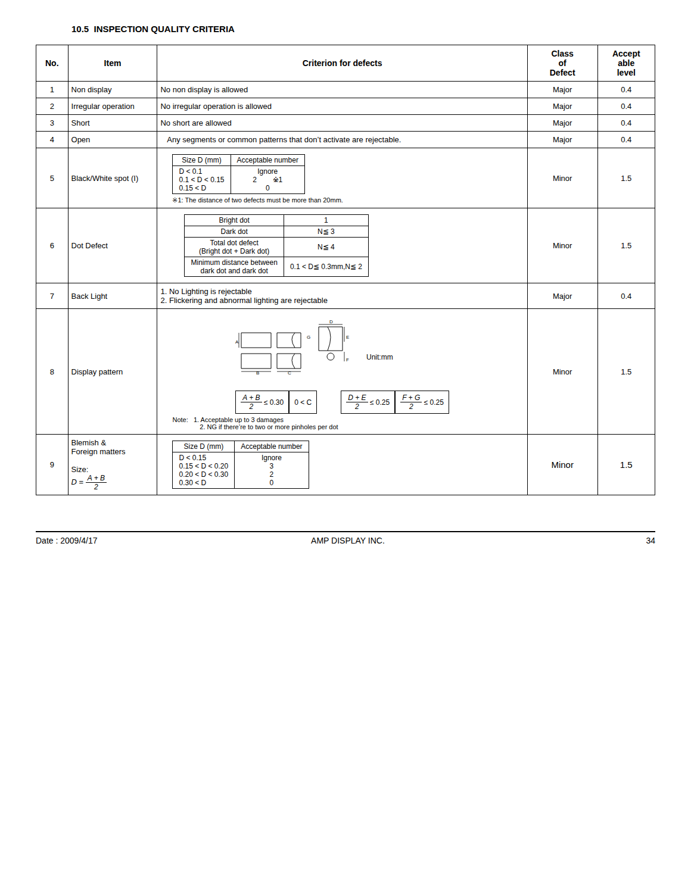10.5 INSPECTION QUALITY CRITERIA
| No. | Item | Criterion for defects | Class of Defect | Accept able level |
| --- | --- | --- | --- | --- |
| 1 | Non display | No non display is allowed | Major | 0.4 |
| 2 | Irregular operation | No irregular operation is allowed | Major | 0.4 |
| 3 | Short | No short are allowed | Major | 0.4 |
| 4 | Open | Any segments or common patterns that don’t activate are rejectable. | Major | 0.4 |
| 5 | Black/White spot (I) | / Size D (mm) / Acceptable number / / D < 0.1 0.1 < D < 0.15 0.15 < D / Ignore 2 ※1 0 / ※1: The distance of two defects must be more than 20mm. | Minor | 1.5 |
| 6 | Dot Defect | / Bright dot / 1 / / Dark dot / N≦ 3 / / Total dot defect (Bright dot + Dark dot) / N≦ 4 / / Minimum distance between dark dot and dark dot / 0.1 < D≦ 0.3mm,N≦ 2 / | Minor | 1.5 |
| 7 | Back Light | 1. No Lighting is rejectable 2. Flickering and abnormal lighting are rejectable | Major | 0.4 |
| 8 | Display pattern | A B C D E F G Unit:mm A + B 2 ≤ 0.30 0 < C D + E 2 ≤ 0.25 F + G 2 ≤ 0.25 Note: 1. Acceptable up to 3 damages 2. NG if there’re to two or more pinholes per dot | Minor | 1.5 |
| 9 | Blemish & Foreign matters Size: D = A + B 2 | / Size D (mm) / Acceptable number / / D < 0.15 0.15 < D < 0.20 0.20 < D < 0.30 0.30 < D / Ignore 3 2 0 / | Minor | 1.5 |
Date : 2009/4/17
AMP DISPLAY INC.
34